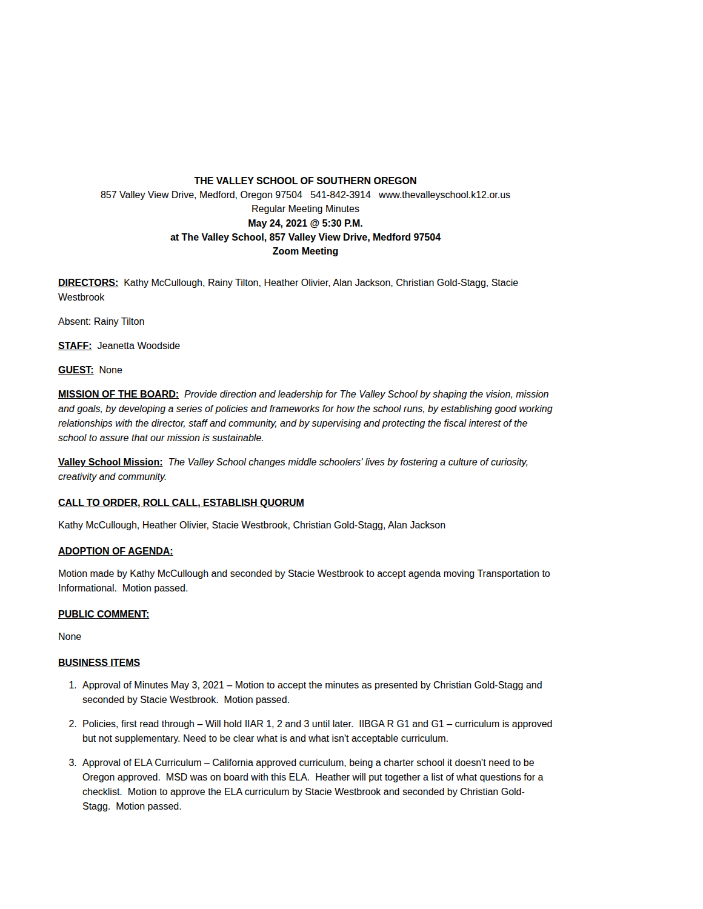THE VALLEY SCHOOL OF SOUTHERN OREGON
857 Valley View Drive, Medford, Oregon 97504 541-842-3914 www.thevalleyschool.k12.or.us
Regular Meeting Minutes
May 24, 2021 @ 5:30 P.M.
at The Valley School, 857 Valley View Drive, Medford 97504
Zoom Meeting
DIRECTORS: Kathy McCullough, Rainy Tilton, Heather Olivier, Alan Jackson, Christian Gold-Stagg, Stacie Westbrook
Absent: Rainy Tilton
STAFF: Jeanetta Woodside
GUEST: None
MISSION OF THE BOARD: Provide direction and leadership for The Valley School by shaping the vision, mission and goals, by developing a series of policies and frameworks for how the school runs, by establishing good working relationships with the director, staff and community, and by supervising and protecting the fiscal interest of the school to assure that our mission is sustainable.
Valley School Mission: The Valley School changes middle schoolers' lives by fostering a culture of curiosity, creativity and community.
CALL TO ORDER, ROLL CALL, ESTABLISH QUORUM
Kathy McCullough, Heather Olivier, Stacie Westbrook, Christian Gold-Stagg, Alan Jackson
ADOPTION OF AGENDA:
Motion made by Kathy McCullough and seconded by Stacie Westbrook to accept agenda moving Transportation to Informational. Motion passed.
PUBLIC COMMENT:
None
BUSINESS ITEMS
Approval of Minutes May 3, 2021 – Motion to accept the minutes as presented by Christian Gold-Stagg and seconded by Stacie Westbrook. Motion passed.
Policies, first read through – Will hold IIAR 1, 2 and 3 until later. IIBGA R G1 and G1 – curriculum is approved but not supplementary. Need to be clear what is and what isn't acceptable curriculum.
Approval of ELA Curriculum – California approved curriculum, being a charter school it doesn't need to be Oregon approved. MSD was on board with this ELA. Heather will put together a list of what questions for a checklist. Motion to approve the ELA curriculum by Stacie Westbrook and seconded by Christian Gold-Stagg. Motion passed.